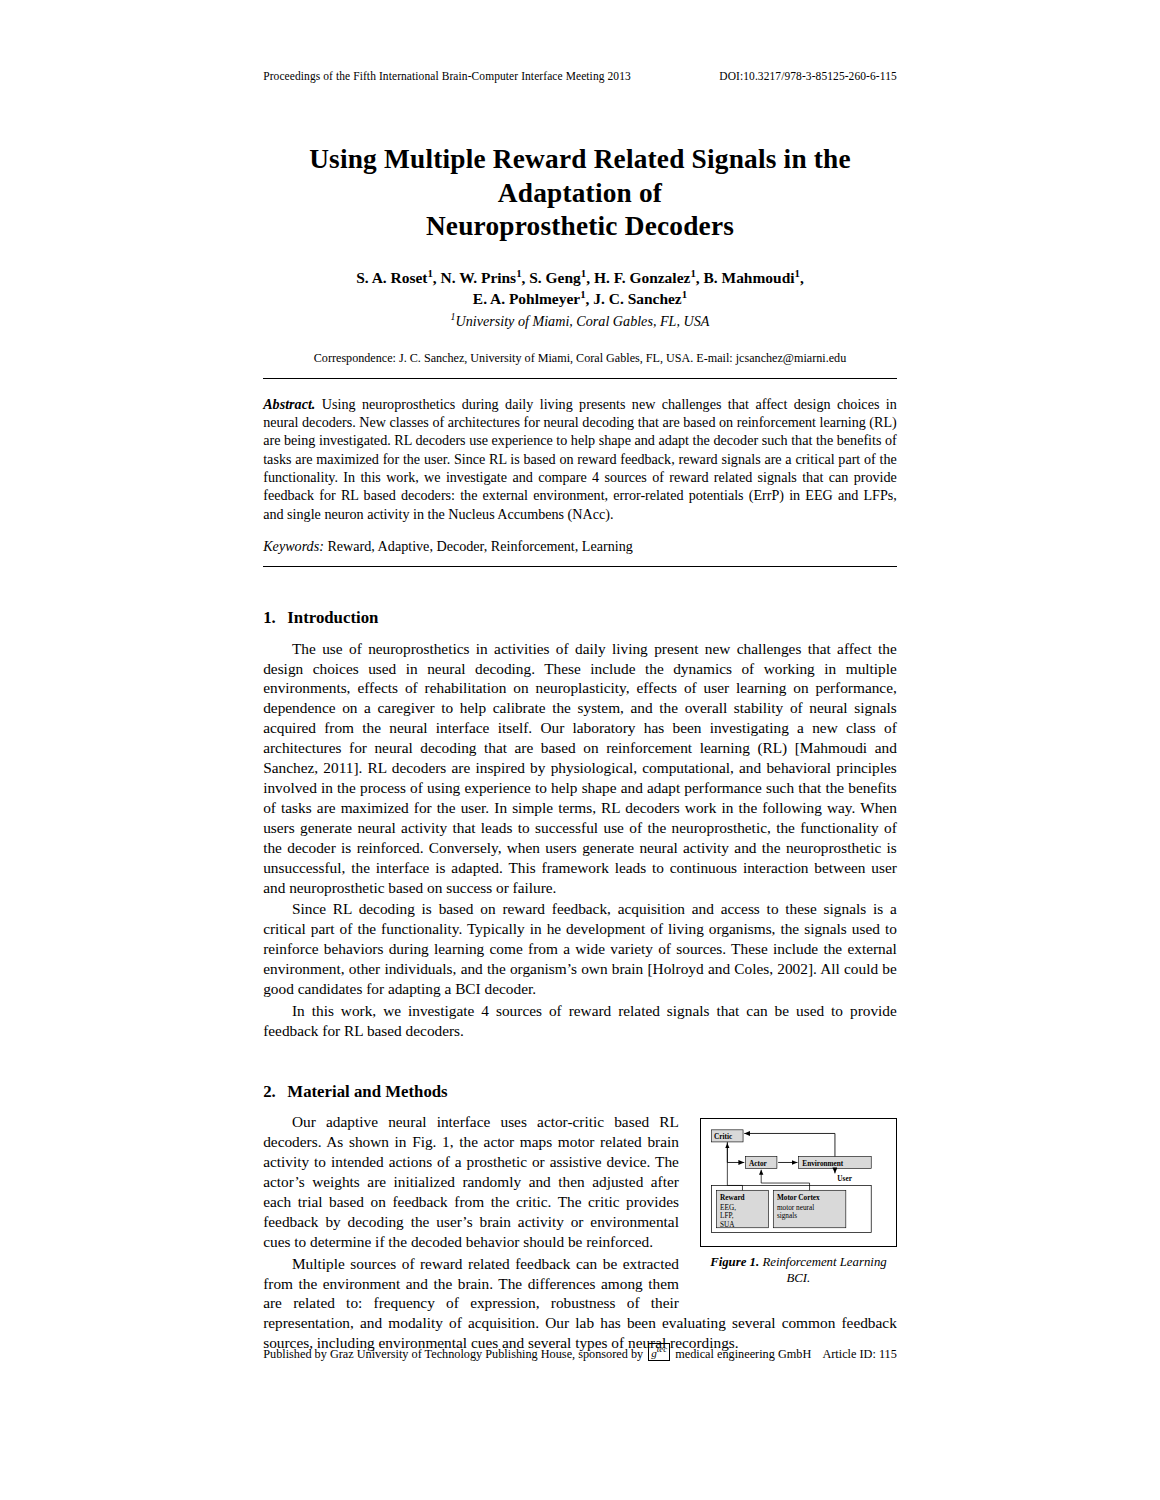Proceedings of the Fifth International Brain-Computer Interface Meeting 2013
DOI:10.3217/978-3-85125-260-6-115
Using Multiple Reward Related Signals in the Adaptation of
Neuroprosthetic Decoders
S. A. Roset1, N. W. Prins1, S. Geng1, H. F. Gonzalez1, B. Mahmoudi1,
E. A. Pohlmeyer1, J. C. Sanchez1
1University of Miami, Coral Gables, FL, USA
Correspondence: J. C. Sanchez, University of Miami, Coral Gables, FL, USA. E-mail: jcsanchez@miarni.edu
Abstract. Using neuroprosthetics during daily living presents new challenges that affect design choices in neural decoders. New classes of architectures for neural decoding that are based on reinforcement learning (RL) are being investigated. RL decoders use experience to help shape and adapt the decoder such that the benefits of tasks are maximized for the user. Since RL is based on reward feedback, reward signals are a critical part of the functionality. In this work, we investigate and compare 4 sources of reward related signals that can provide feedback for RL based decoders: the external environment, error-related potentials (ErrP) in EEG and LFPs, and single neuron activity in the Nucleus Accumbens (NAcc).
Keywords: Reward, Adaptive, Decoder, Reinforcement, Learning
1. Introduction
The use of neuroprosthetics in activities of daily living present new challenges that affect the design choices used in neural decoding. These include the dynamics of working in multiple environments, effects of rehabilitation on neuroplasticity, effects of user learning on performance, dependence on a caregiver to help calibrate the system, and the overall stability of neural signals acquired from the neural interface itself. Our laboratory has been investigating a new class of architectures for neural decoding that are based on reinforcement learning (RL) [Mahmoudi and Sanchez, 2011]. RL decoders are inspired by physiological, computational, and behavioral principles involved in the process of using experience to help shape and adapt performance such that the benefits of tasks are maximized for the user. In simple terms, RL decoders work in the following way. When users generate neural activity that leads to successful use of the neuroprosthetic, the functionality of the decoder is reinforced. Conversely, when users generate neural activity and the neuroprosthetic is unsuccessful, the interface is adapted. This framework leads to continuous interaction between user and neuroprosthetic based on success or failure.
Since RL decoding is based on reward feedback, acquisition and access to these signals is a critical part of the functionality. Typically in he development of living organisms, the signals used to reinforce behaviors during learning come from a wide variety of sources. These include the external environment, other individuals, and the organism’s own brain [Holroyd and Coles, 2002]. All could be good candidates for adapting a BCI decoder.
In this work, we investigate 4 sources of reward related signals that can be used to provide feedback for RL based decoders.
2. Material and Methods
Critic Actor Environment User Reward EEG, LFP, SUA Motor Cortex motor neural signals
Figure 1. Reinforcement Learning BCI.
Our adaptive neural interface uses actor-critic based RL decoders. As shown in Fig. 1, the actor maps motor related brain activity to intended actions of a prosthetic or assistive device. The actor’s weights are initialized randomly and then adjusted after each trial based on feedback from the critic. The critic provides feedback by decoding the user’s brain activity or environmental cues to determine if the decoded behavior should be reinforced.
Multiple sources of reward related feedback can be extracted from the environment and the brain. The differences among them are related to: frequency of expression, robustness of their representation, and modality of acquisition. Our lab has been evaluating several common feedback sources, including environmental cues and several types of neural recordings.
Published by Graz University of Technology Publishing House, sponsored by gtec medical engineering GmbH
Article ID: 115